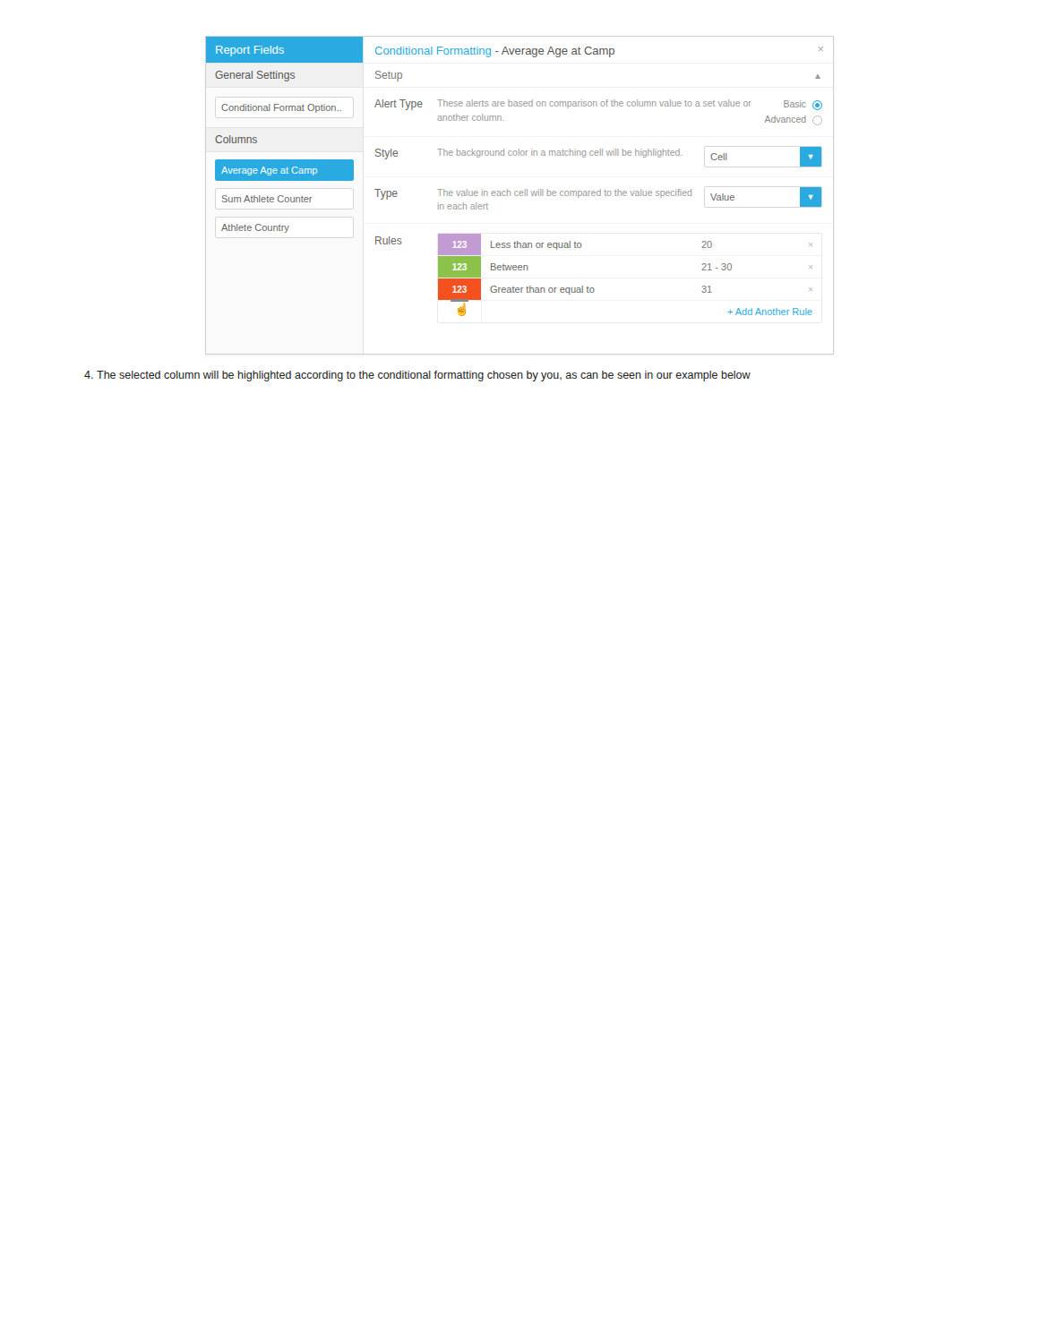Report Fields
General Settings
Conditional Format Option..
Columns
Average Age at Camp
Sum Athlete Counter
Athlete Country
×
Conditional Formatting - Average Age at Camp
Setup ▲
Alert Type
These alerts are based on comparison of the column value to a set value or another column.
Basic
Advanced
Style
The background color in a matching cell will be highlighted.
Cell
▼
Type
The value in each cell will be compared to the value specified in each alert
Value
▼
Rules
123
Less than or equal to
20
×
123
Between
21 - 30
×
123
Greater than or equal to
31
×
☝
+ Add Another Rule
The selected column will be highlighted according to the conditional formatting chosen by you, as can be seen in our example below